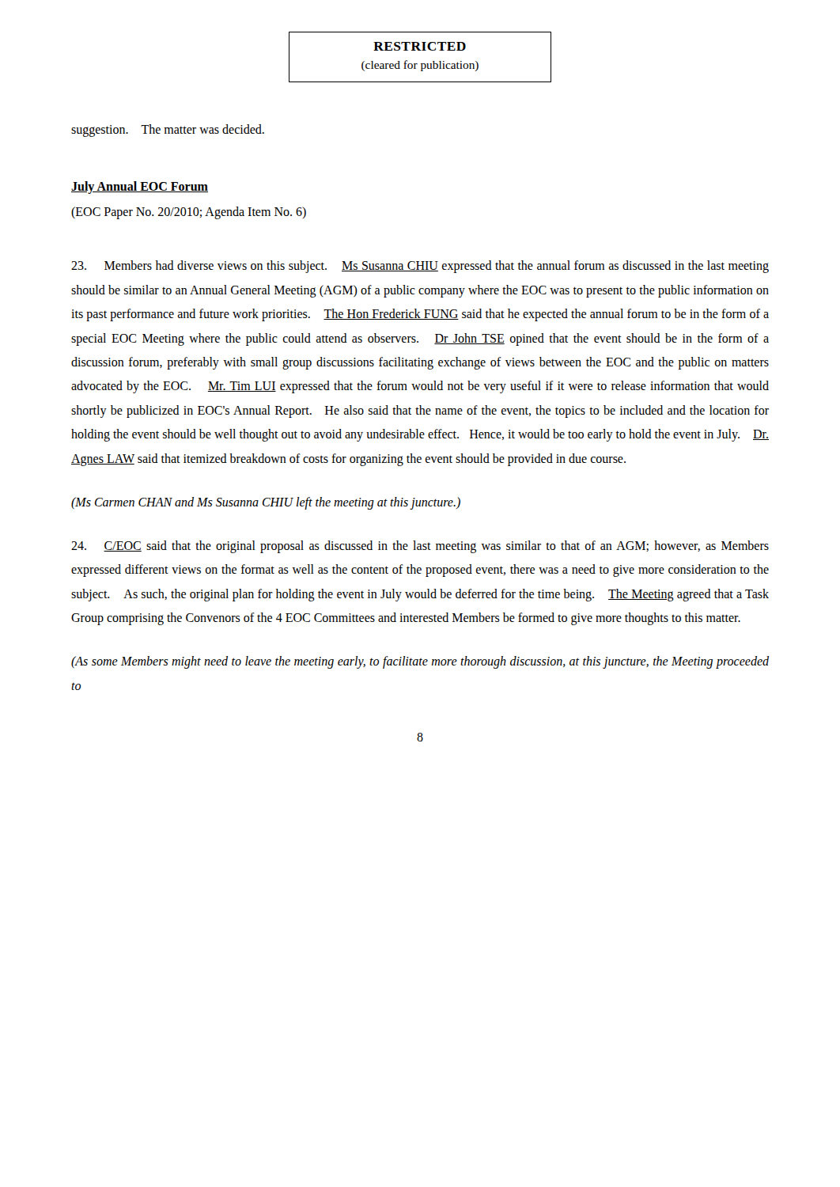RESTRICTED
(cleared for publication)
suggestion. The matter was decided.
July Annual EOC Forum
(EOC Paper No. 20/2010; Agenda Item No. 6)
23. Members had diverse views on this subject. Ms Susanna CHIU expressed that the annual forum as discussed in the last meeting should be similar to an Annual General Meeting (AGM) of a public company where the EOC was to present to the public information on its past performance and future work priorities. The Hon Frederick FUNG said that he expected the annual forum to be in the form of a special EOC Meeting where the public could attend as observers. Dr John TSE opined that the event should be in the form of a discussion forum, preferably with small group discussions facilitating exchange of views between the EOC and the public on matters advocated by the EOC. Mr. Tim LUI expressed that the forum would not be very useful if it were to release information that would shortly be publicized in EOC's Annual Report. He also said that the name of the event, the topics to be included and the location for holding the event should be well thought out to avoid any undesirable effect. Hence, it would be too early to hold the event in July. Dr. Agnes LAW said that itemized breakdown of costs for organizing the event should be provided in due course.
(Ms Carmen CHAN and Ms Susanna CHIU left the meeting at this juncture.)
24. C/EOC said that the original proposal as discussed in the last meeting was similar to that of an AGM; however, as Members expressed different views on the format as well as the content of the proposed event, there was a need to give more consideration to the subject. As such, the original plan for holding the event in July would be deferred for the time being. The Meeting agreed that a Task Group comprising the Convenors of the 4 EOC Committees and interested Members be formed to give more thoughts to this matter.
(As some Members might need to leave the meeting early, to facilitate more thorough discussion, at this juncture, the Meeting proceeded to
8